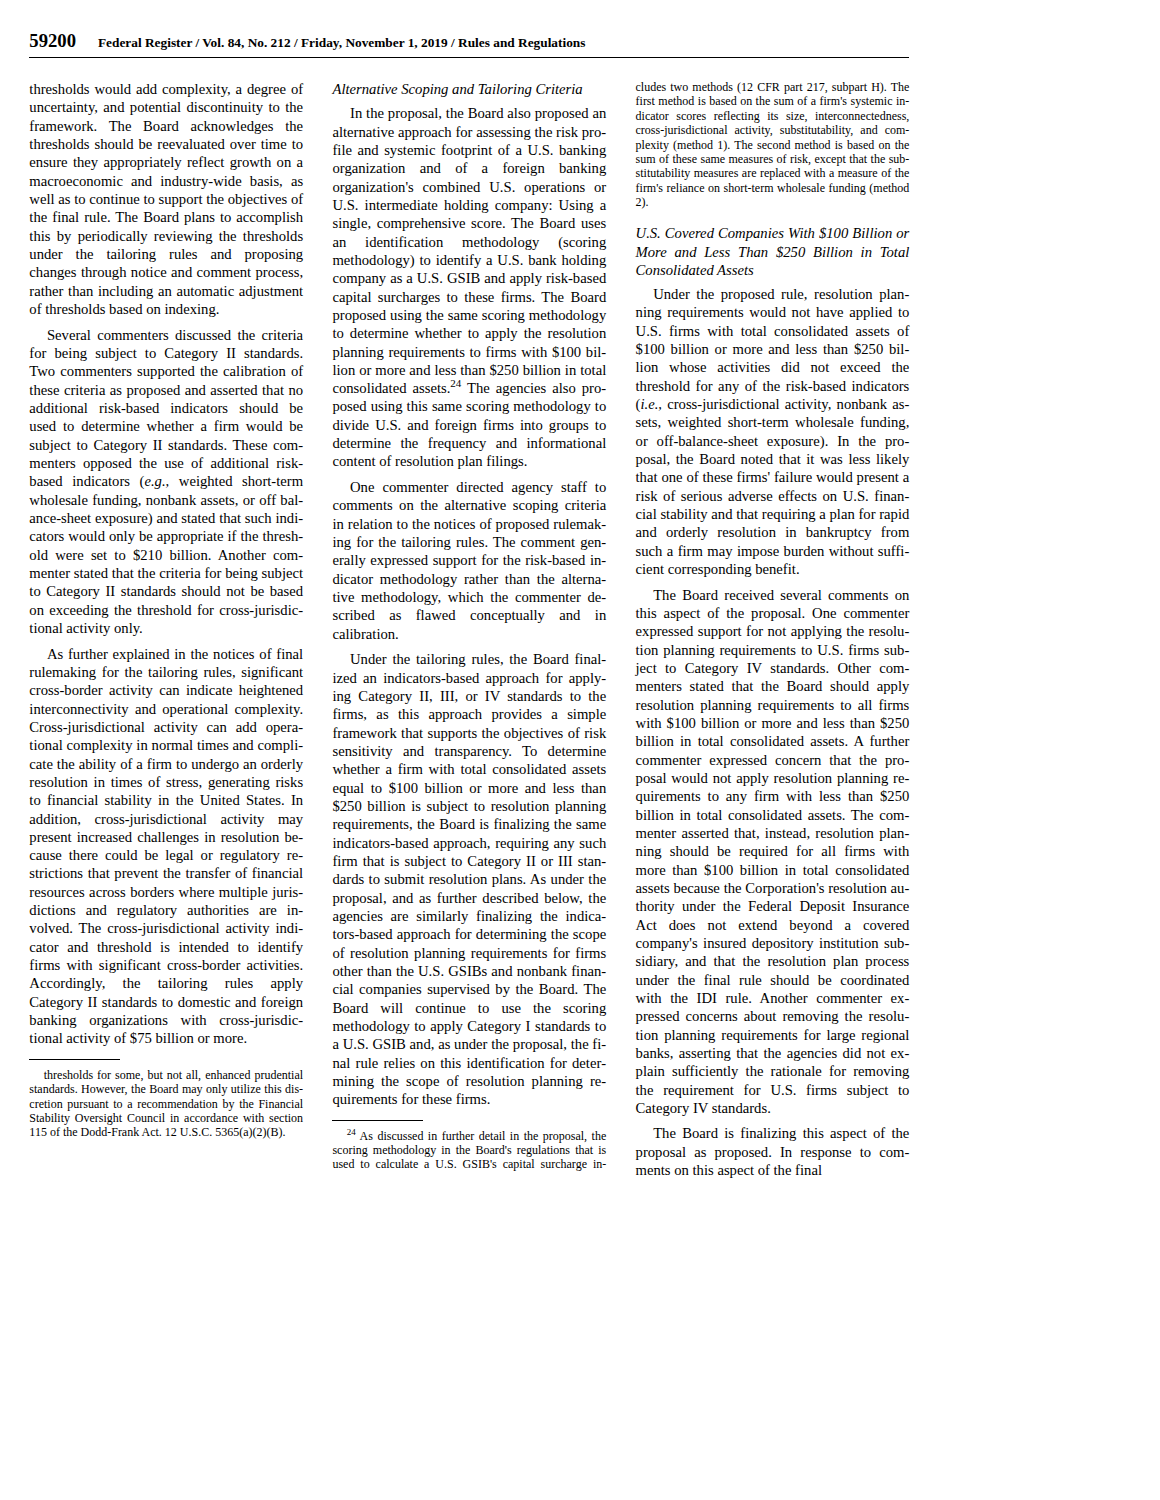59200 Federal Register / Vol. 84, No. 212 / Friday, November 1, 2019 / Rules and Regulations
thresholds would add complexity, a degree of uncertainty, and potential discontinuity to the framework. The Board acknowledges the thresholds should be reevaluated over time to ensure they appropriately reflect growth on a macroeconomic and industry-wide basis, as well as to continue to support the objectives of the final rule. The Board plans to accomplish this by periodically reviewing the thresholds under the tailoring rules and proposing changes through notice and comment process, rather than including an automatic adjustment of thresholds based on indexing.
Several commenters discussed the criteria for being subject to Category II standards. Two commenters supported the calibration of these criteria as proposed and asserted that no additional risk-based indicators should be used to determine whether a firm would be subject to Category II standards. These commenters opposed the use of additional risk-based indicators (e.g., weighted short-term wholesale funding, nonbank assets, or off balance-sheet exposure) and stated that such indicators would only be appropriate if the threshold were set to $210 billion. Another commenter stated that the criteria for being subject to Category II standards should not be based on exceeding the threshold for cross-jurisdictional activity only.
As further explained in the notices of final rulemaking for the tailoring rules, significant cross-border activity can indicate heightened interconnectivity and operational complexity. Cross-jurisdictional activity can add operational complexity in normal times and complicate the ability of a firm to undergo an orderly resolution in times of stress, generating risks to financial stability in the United States. In addition, cross-jurisdictional activity may present increased challenges in resolution because there could be legal or regulatory restrictions that prevent the transfer of financial resources across borders where multiple jurisdictions and regulatory authorities are involved. The cross-jurisdictional activity indicator and threshold is intended to identify firms with significant cross-border activities. Accordingly, the tailoring rules apply Category II standards to domestic and foreign banking organizations with cross-jurisdictional activity of $75 billion or more.
thresholds for some, but not all, enhanced prudential standards. However, the Board may only utilize this discretion pursuant to a recommendation by the Financial Stability Oversight Council in accordance with section 115 of the Dodd-Frank Act. 12 U.S.C. 5365(a)(2)(B).
Alternative Scoping and Tailoring Criteria
In the proposal, the Board also proposed an alternative approach for assessing the risk profile and systemic footprint of a U.S. banking organization and of a foreign banking organization's combined U.S. operations or U.S. intermediate holding company: Using a single, comprehensive score. The Board uses an identification methodology (scoring methodology) to identify a U.S. bank holding company as a U.S. GSIB and apply risk-based capital surcharges to these firms. The Board proposed using the same scoring methodology to determine whether to apply the resolution planning requirements to firms with $100 billion or more and less than $250 billion in total consolidated assets.24 The agencies also proposed using this same scoring methodology to divide U.S. and foreign firms into groups to determine the frequency and informational content of resolution plan filings.
One commenter directed agency staff to comments on the alternative scoping criteria in relation to the notices of proposed rulemaking for the tailoring rules. The comment generally expressed support for the risk-based indicator methodology rather than the alternative methodology, which the commenter described as flawed conceptually and in calibration.
Under the tailoring rules, the Board finalized an indicators-based approach for applying Category II, III, or IV standards to the firms, as this approach provides a simple framework that supports the objectives of risk sensitivity and transparency. To determine whether a firm with total consolidated assets equal to $100 billion or more and less than $250 billion is subject to resolution planning requirements, the Board is finalizing the same indicators-based approach, requiring any such firm that is subject to Category II or III standards to submit resolution plans. As under the proposal, and as further described below, the agencies are similarly finalizing the indicators-based approach for determining the scope of resolution planning requirements for firms other than the U.S. GSIBs and nonbank financial companies supervised by the Board. The Board will continue to use the scoring methodology to apply Category I standards to a U.S. GSIB and, as under the proposal, the final rule relies on this identification for determining the scope of resolution planning requirements for these firms.
24 As discussed in further detail in the proposal, the scoring methodology in the Board's regulations that is used to calculate a U.S. GSIB's capital surcharge includes two methods (12 CFR part 217, subpart H). The first method is based on the sum of a firm's systemic indicator scores reflecting its size, interconnectedness, cross-jurisdictional activity, substitutability, and complexity (method 1). The second method is based on the sum of these same measures of risk, except that the substitutability measures are replaced with a measure of the firm's reliance on short-term wholesale funding (method 2).
U.S. Covered Companies With $100 Billion or More and Less Than $250 Billion in Total Consolidated Assets
Under the proposed rule, resolution planning requirements would not have applied to U.S. firms with total consolidated assets of $100 billion or more and less than $250 billion whose activities did not exceed the threshold for any of the risk-based indicators (i.e., cross-jurisdictional activity, nonbank assets, weighted short-term wholesale funding, or off-balance-sheet exposure). In the proposal, the Board noted that it was less likely that one of these firms' failure would present a risk of serious adverse effects on U.S. financial stability and that requiring a plan for rapid and orderly resolution in bankruptcy from such a firm may impose burden without sufficient corresponding benefit.
The Board received several comments on this aspect of the proposal. One commenter expressed support for not applying the resolution planning requirements to U.S. firms subject to Category IV standards. Other commenters stated that the Board should apply resolution planning requirements to all firms with $100 billion or more and less than $250 billion in total consolidated assets. A further commenter expressed concern that the proposal would not apply resolution planning requirements to any firm with less than $250 billion in total consolidated assets. The commenter asserted that, instead, resolution planning should be required for all firms with more than $100 billion in total consolidated assets because the Corporation's resolution authority under the Federal Deposit Insurance Act does not extend beyond a covered company's insured depository institution subsidiary, and that the resolution plan process under the final rule should be coordinated with the IDI rule. Another commenter expressed concerns about removing the resolution planning requirements for large regional banks, asserting that the agencies did not explain sufficiently the rationale for removing the requirement for U.S. firms subject to Category IV standards.
The Board is finalizing this aspect of the proposal as proposed. In response to comments on this aspect of the final